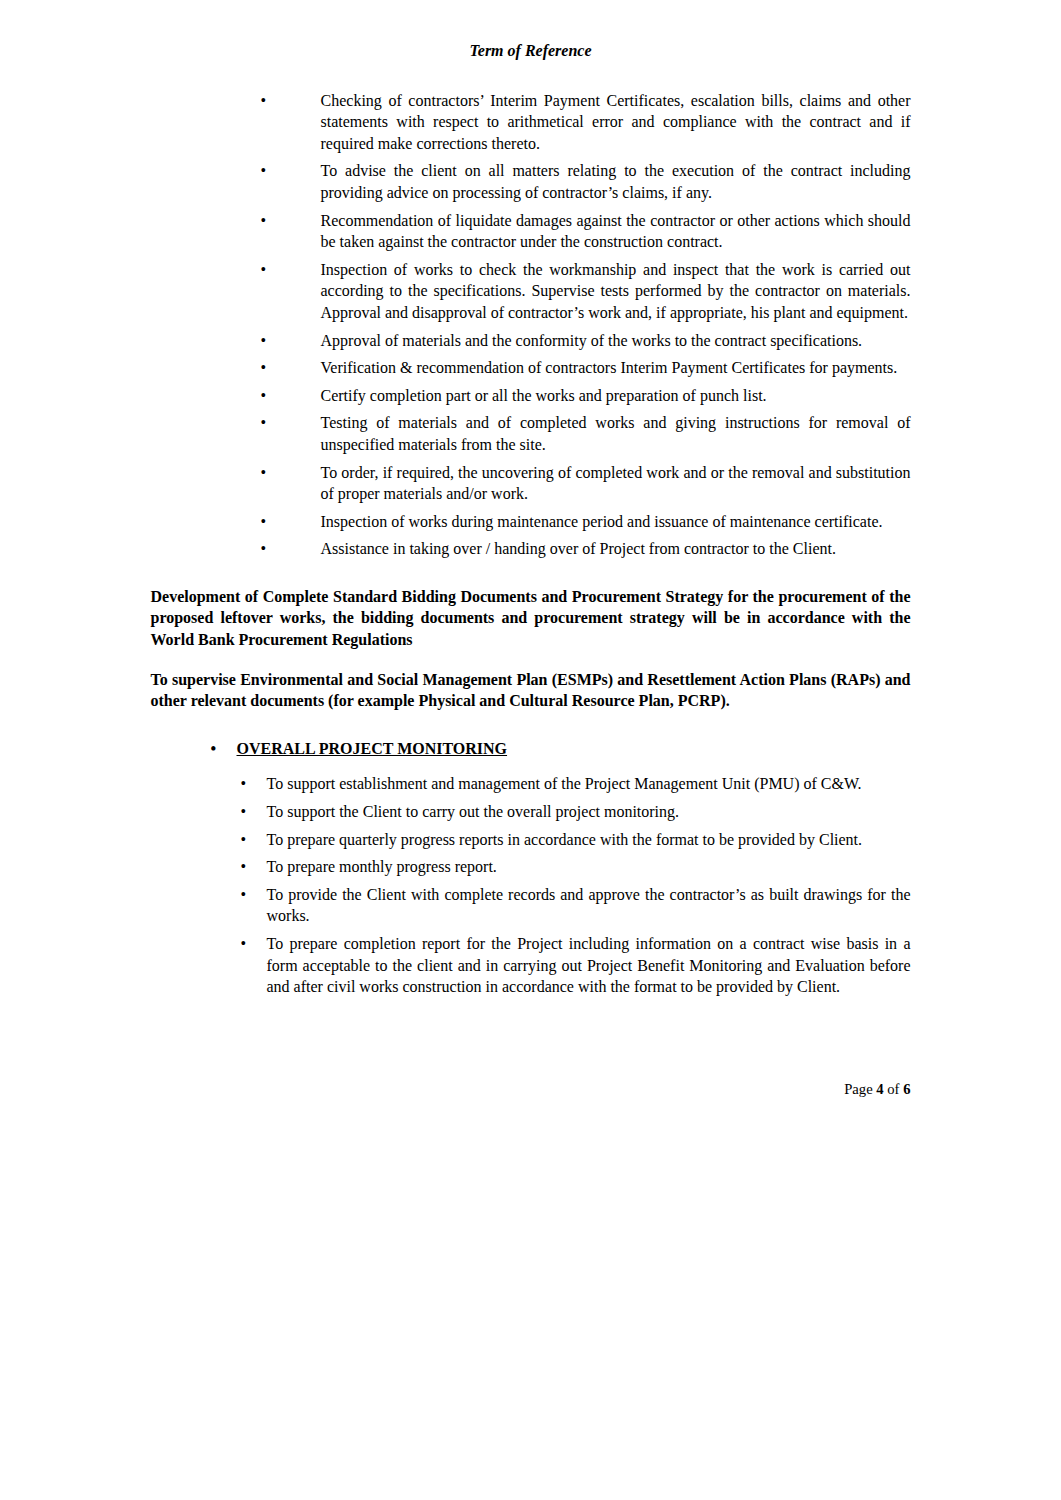Term of Reference
Checking of contractors’ Interim Payment Certificates, escalation bills, claims and other statements with respect to arithmetical error and compliance with the contract and if required make corrections thereto.
To advise the client on all matters relating to the execution of the contract including providing advice on processing of contractor’s claims, if any.
Recommendation of liquidate damages against the contractor or other actions which should be taken against the contractor under the construction contract.
Inspection of works to check the workmanship and inspect that the work is carried out according to the specifications. Supervise tests performed by the contractor on materials. Approval and disapproval of contractor’s work and, if appropriate, his plant and equipment.
Approval of materials and the conformity of the works to the contract specifications.
Verification & recommendation of contractors Interim Payment Certificates for payments.
Certify completion part or all the works and preparation of punch list.
Testing of materials and of completed works and giving instructions for removal of unspecified materials from the site.
To order, if required, the uncovering of completed work and or the removal and substitution of proper materials and/or work.
Inspection of works during maintenance period and issuance of maintenance certificate.
Assistance in taking over / handing over of Project from contractor to the Client.
Development of Complete Standard Bidding Documents and Procurement Strategy for the procurement of the proposed leftover works, the bidding documents and procurement strategy will be in accordance with the World Bank Procurement Regulations
To supervise Environmental and Social Management Plan (ESMPs) and Resettlement Action Plans (RAPs) and other relevant documents (for example Physical and Cultural Resource Plan, PCRP).
OVERALL PROJECT MONITORING
To support establishment and management of the Project Management Unit (PMU) of C&W.
To support the Client to carry out the overall project monitoring.
To prepare quarterly progress reports in accordance with the format to be provided by Client.
To prepare monthly progress report.
To provide the Client with complete records and approve the contractor’s as built drawings for the works.
To prepare completion report for the Project including information on a contract wise basis in a form acceptable to the client and in carrying out Project Benefit Monitoring and Evaluation before and after civil works construction in accordance with the format to be provided by Client.
Page 4 of 6